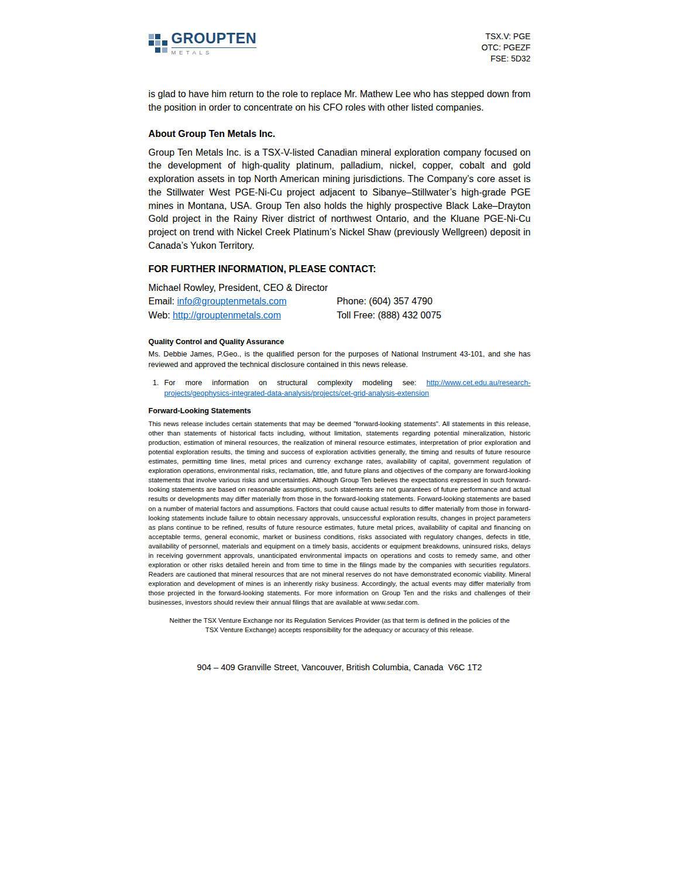GROUPTEN
METALS
TSX.V: PGE
OTC: PGEZF
FSE: 5D32
is glad to have him return to the role to replace Mr. Mathew Lee who has stepped down from the position in order to concentrate on his CFO roles with other listed companies.
About Group Ten Metals Inc.
Group Ten Metals Inc. is a TSX-V-listed Canadian mineral exploration company focused on the development of high-quality platinum, palladium, nickel, copper, cobalt and gold exploration assets in top North American mining jurisdictions. The Company’s core asset is the Stillwater West PGE-Ni-Cu project adjacent to Sibanye–Stillwater’s high-grade PGE mines in Montana, USA. Group Ten also holds the highly prospective Black Lake–Drayton Gold project in the Rainy River district of northwest Ontario, and the Kluane PGE-Ni-Cu project on trend with Nickel Creek Platinum’s Nickel Shaw (previously Wellgreen) deposit in Canada’s Yukon Territory.
FOR FURTHER INFORMATION, PLEASE CONTACT:
Michael Rowley, President, CEO & Director
Email: info@grouptenmetals.com
Phone: (604) 357 4790
Web: http://grouptenmetals.com
Toll Free: (888) 432 0075
Quality Control and Quality Assurance
Ms. Debbie James, P.Geo., is the qualified person for the purposes of National Instrument 43-101, and she has reviewed and approved the technical disclosure contained in this news release.
For more information on structural complexity modeling see: http://www.cet.edu.au/research-projects/geophysics-integrated-data-analysis/projects/cet-grid-analysis-extension
Forward-Looking Statements
This news release includes certain statements that may be deemed "forward-looking statements". All statements in this release, other than statements of historical facts including, without limitation, statements regarding potential mineralization, historic production, estimation of mineral resources, the realization of mineral resource estimates, interpretation of prior exploration and potential exploration results, the timing and success of exploration activities generally, the timing and results of future resource estimates, permitting time lines, metal prices and currency exchange rates, availability of capital, government regulation of exploration operations, environmental risks, reclamation, title, and future plans and objectives of the company are forward-looking statements that involve various risks and uncertainties. Although Group Ten believes the expectations expressed in such forward-looking statements are based on reasonable assumptions, such statements are not guarantees of future performance and actual results or developments may differ materially from those in the forward-looking statements. Forward-looking statements are based on a number of material factors and assumptions. Factors that could cause actual results to differ materially from those in forward-looking statements include failure to obtain necessary approvals, unsuccessful exploration results, changes in project parameters as plans continue to be refined, results of future resource estimates, future metal prices, availability of capital and financing on acceptable terms, general economic, market or business conditions, risks associated with regulatory changes, defects in title, availability of personnel, materials and equipment on a timely basis, accidents or equipment breakdowns, uninsured risks, delays in receiving government approvals, unanticipated environmental impacts on operations and costs to remedy same, and other exploration or other risks detailed herein and from time to time in the filings made by the companies with securities regulators. Readers are cautioned that mineral resources that are not mineral reserves do not have demonstrated economic viability. Mineral exploration and development of mines is an inherently risky business. Accordingly, the actual events may differ materially from those projected in the forward-looking statements. For more information on Group Ten and the risks and challenges of their businesses, investors should review their annual filings that are available at www.sedar.com.
Neither the TSX Venture Exchange nor its Regulation Services Provider (as that term is defined in the policies of the TSX Venture Exchange) accepts responsibility for the adequacy or accuracy of this release.
904 – 409 Granville Street, Vancouver, British Columbia, Canada V6C 1T2